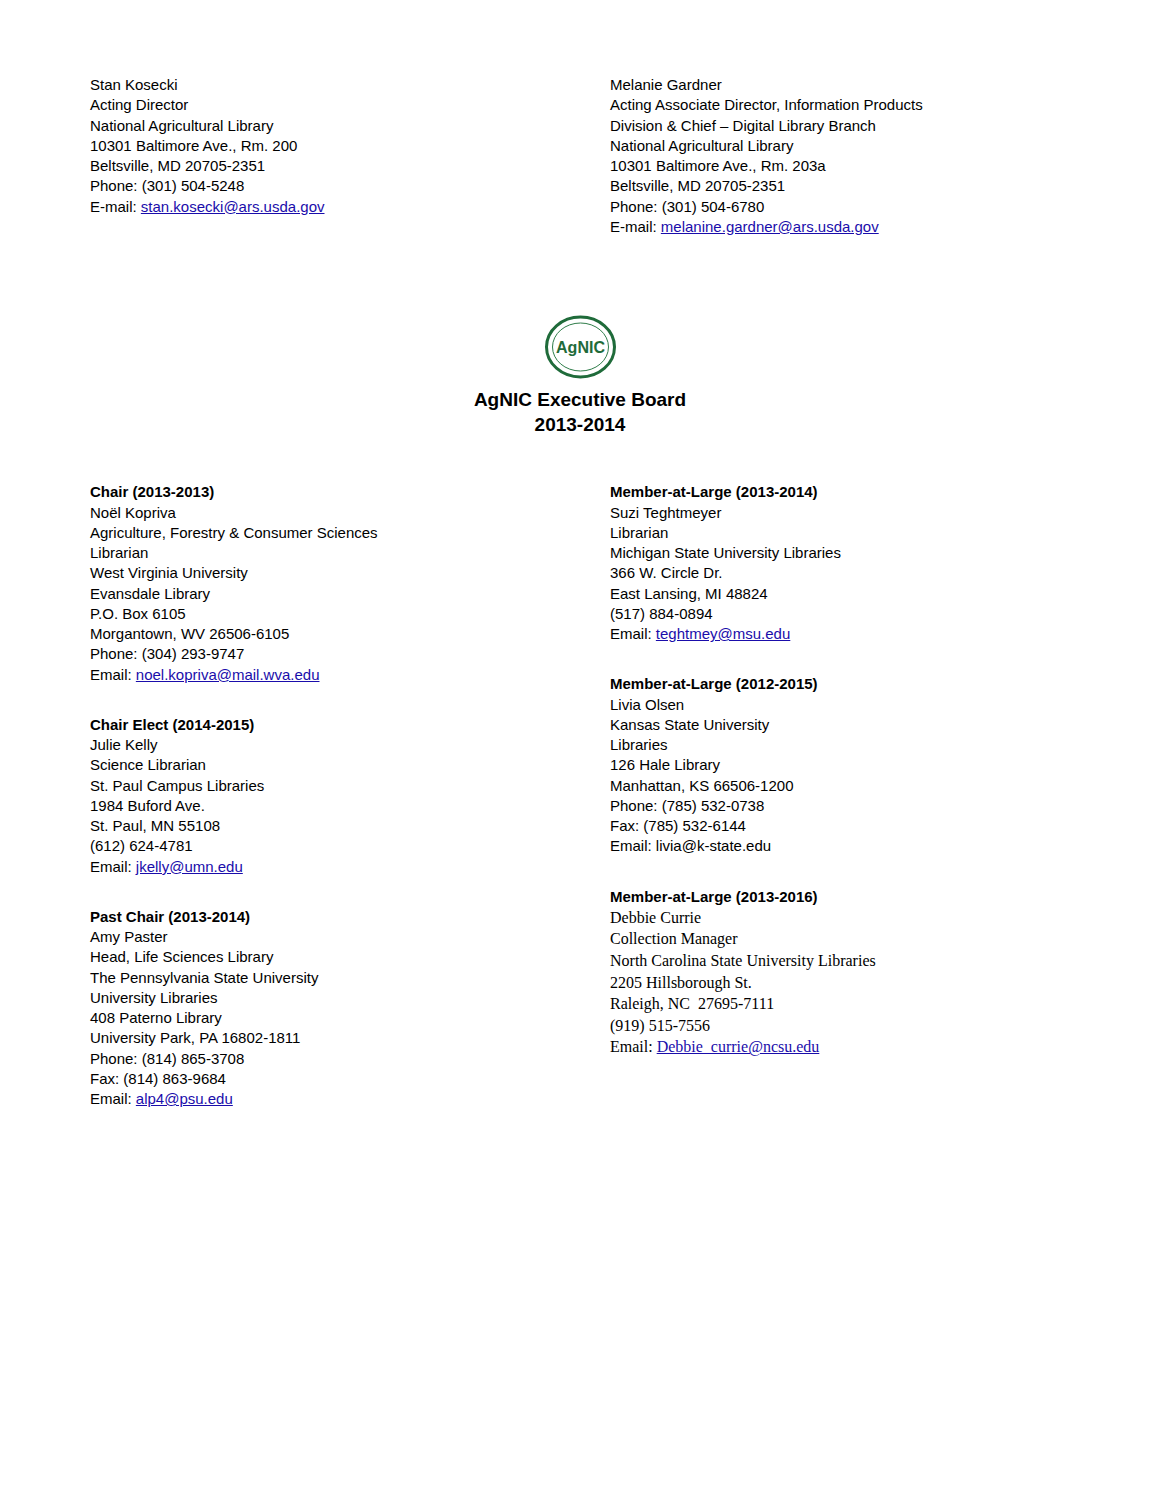Stan Kosecki
Acting Director
National Agricultural Library
10301 Baltimore Ave., Rm. 200
Beltsville, MD 20705-2351
Phone: (301) 504-5248
E-mail: stan.kosecki@ars.usda.gov
Melanie Gardner
Acting Associate Director, Information Products
Division & Chief – Digital Library Branch
National Agricultural Library
10301 Baltimore Ave., Rm. 203a
Beltsville, MD 20705-2351
Phone: (301) 504-6780
E-mail: melanine.gardner@ars.usda.gov
AgNIC
AgNIC Executive Board
2013-2014
Chair (2013-2013)
Noël Kopriva
Agriculture, Forestry & Consumer Sciences
Librarian
West Virginia University
Evansdale Library
P.O. Box 6105
Morgantown, WV 26506-6105
Phone: (304) 293-9747
Email: noel.kopriva@mail.wva.edu
Chair Elect (2014-2015)
Julie Kelly
Science Librarian
St. Paul Campus Libraries
1984 Buford Ave.
St. Paul, MN 55108
(612) 624-4781
Email: jkelly@umn.edu
Past Chair (2013-2014)
Amy Paster
Head, Life Sciences Library
The Pennsylvania State University
University Libraries
408 Paterno Library
University Park, PA 16802-1811
Phone: (814) 865-3708
Fax: (814) 863-9684
Email: alp4@psu.edu
Member-at-Large (2013-2014)
Suzi Teghtmeyer
Librarian
Michigan State University Libraries
366 W. Circle Dr.
East Lansing, MI 48824
(517) 884-0894
Email: teghtmey@msu.edu
Member-at-Large (2012-2015)
Livia Olsen
Kansas State University
Libraries
126 Hale Library
Manhattan, KS 66506-1200
Phone: (785) 532-0738
Fax: (785) 532-6144
Email: livia@k-state.edu
Member-at-Large (2013-2016)
Debbie Currie
Collection Manager
North Carolina State University Libraries
2205 Hillsborough St.
Raleigh, NC 27695-7111
(919) 515-7556
Email: Debbie_currie@ncsu.edu